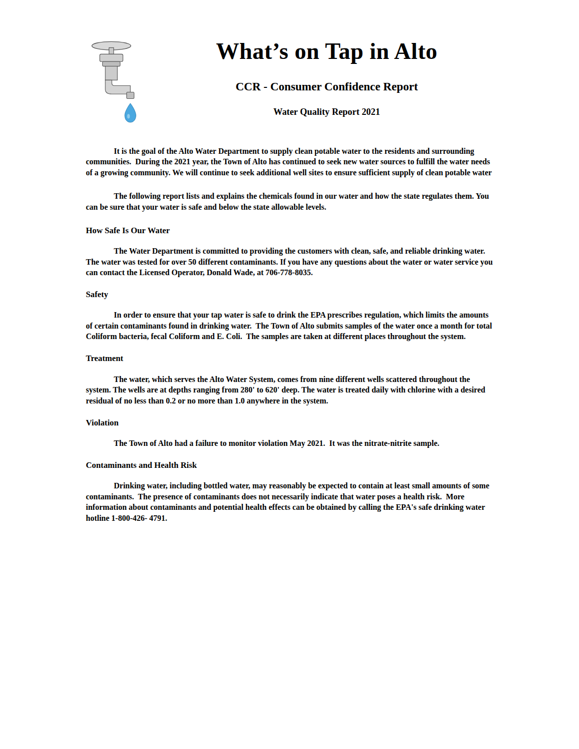What’s on Tap in Alto
CCR - Consumer Confidence Report
Water Quality Report 2021
It is the goal of the Alto Water Department to supply clean potable water to the residents and surrounding communities. During the 2021 year, the Town of Alto has continued to seek new water sources to fulfill the water needs of a growing community. We will continue to seek additional well sites to ensure sufficient supply of clean potable water
The following report lists and explains the chemicals found in our water and how the state regulates them. You can be sure that your water is safe and below the state allowable levels.
How Safe Is Our Water
The Water Department is committed to providing the customers with clean, safe, and reliable drinking water. The water was tested for over 50 different contaminants. If you have any questions about the water or water service you can contact the Licensed Operator, Donald Wade, at 706-778-8035.
Safety
In order to ensure that your tap water is safe to drink the EPA prescribes regulation, which limits the amounts of certain contaminants found in drinking water. The Town of Alto submits samples of the water once a month for total Coliform bacteria, fecal Coliform and E. Coli. The samples are taken at different places throughout the system.
Treatment
The water, which serves the Alto Water System, comes from nine different wells scattered throughout the system. The wells are at depths ranging from 280' to 620' deep. The water is treated daily with chlorine with a desired residual of no less than 0.2 or no more than 1.0 anywhere in the system.
Violation
The Town of Alto had a failure to monitor violation May 2021. It was the nitrate-nitrite sample.
Contaminants and Health Risk
Drinking water, including bottled water, may reasonably be expected to contain at least small amounts of some contaminants. The presence of contaminants does not necessarily indicate that water poses a health risk. More information about contaminants and potential health effects can be obtained by calling the EPA's safe drinking water hotline 1-800-426- 4791.